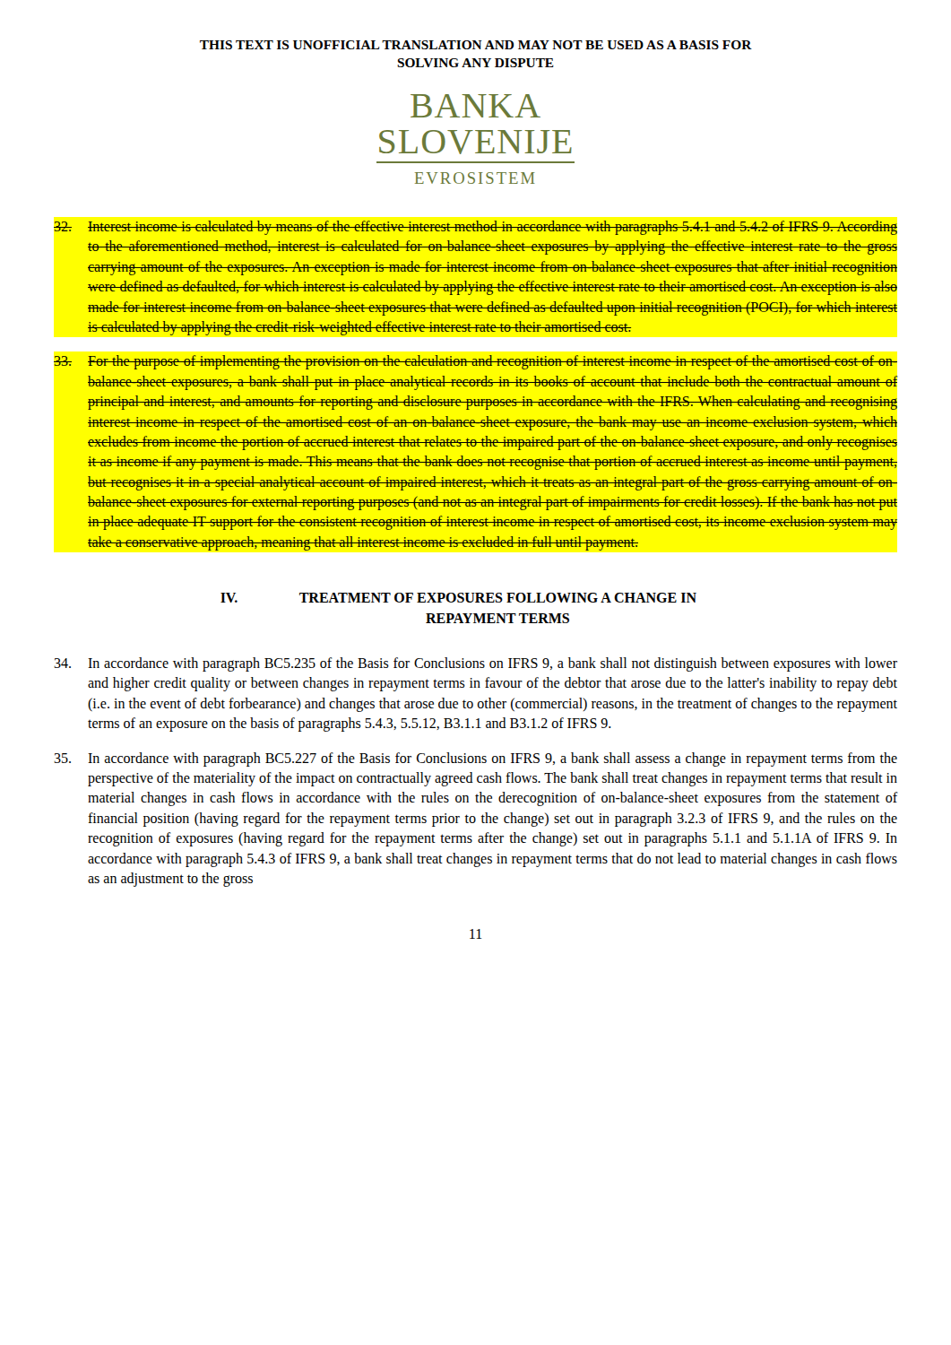THIS TEXT IS UNOFFICIAL TRANSLATION AND MAY NOT BE USED AS A BASIS FOR
SOLVING ANY DISPUTE
BANKA
SLOVENIJE
EVROSISTEM
32. Interest income is calculated by means of the effective interest method in accordance with paragraphs 5.4.1 and 5.4.2 of IFRS 9. According to the aforementioned method, interest is calculated for on-balance-sheet exposures by applying the effective interest rate to the gross carrying amount of the exposures. An exception is made for interest income from on-balance-sheet exposures that after initial recognition were defined as defaulted, for which interest is calculated by applying the effective interest rate to their amortised cost. An exception is also made for interest income from on-balance-sheet exposures that were defined as defaulted upon initial recognition (POCI), for which interest is calculated by applying the credit-risk-weighted effective interest rate to their amortised cost.
33. For the purpose of implementing the provision on the calculation and recognition of interest income in respect of the amortised cost of on-balance-sheet exposures, a bank shall put in place analytical records in its books of account that include both the contractual amount of principal and interest, and amounts for reporting and disclosure purposes in accordance with the IFRS. When calculating and recognising interest income in respect of the amortised cost of an on-balance-sheet exposure, the bank may use an income exclusion system, which excludes from income the portion of accrued interest that relates to the impaired part of the on-balance-sheet exposure, and only recognises it as income if any payment is made. This means that the bank does not recognise that portion of accrued interest as income until payment, but recognises it in a special analytical account of impaired interest, which it treats as an integral part of the gross carrying amount of on-balance-sheet exposures for external reporting purposes (and not as an integral part of impairments for credit losses). If the bank has not put in place adequate IT support for the consistent recognition of interest income in respect of amortised cost, its income exclusion system may take a conservative approach, meaning that all interest income is excluded in full until payment.
IV. TREATMENT OF EXPOSURES FOLLOWING A CHANGE IN REPAYMENT TERMS
34. In accordance with paragraph BC5.235 of the Basis for Conclusions on IFRS 9, a bank shall not distinguish between exposures with lower and higher credit quality or between changes in repayment terms in favour of the debtor that arose due to the latter's inability to repay debt (i.e. in the event of debt forbearance) and changes that arose due to other (commercial) reasons, in the treatment of changes to the repayment terms of an exposure on the basis of paragraphs 5.4.3, 5.5.12, B3.1.1 and B3.1.2 of IFRS 9.
35. In accordance with paragraph BC5.227 of the Basis for Conclusions on IFRS 9, a bank shall assess a change in repayment terms from the perspective of the materiality of the impact on contractually agreed cash flows. The bank shall treat changes in repayment terms that result in material changes in cash flows in accordance with the rules on the derecognition of on-balance-sheet exposures from the statement of financial position (having regard for the repayment terms prior to the change) set out in paragraph 3.2.3 of IFRS 9, and the rules on the recognition of exposures (having regard for the repayment terms after the change) set out in paragraphs 5.1.1 and 5.1.1A of IFRS 9. In accordance with paragraph 5.4.3 of IFRS 9, a bank shall treat changes in repayment terms that do not lead to material changes in cash flows as an adjustment to the gross
11